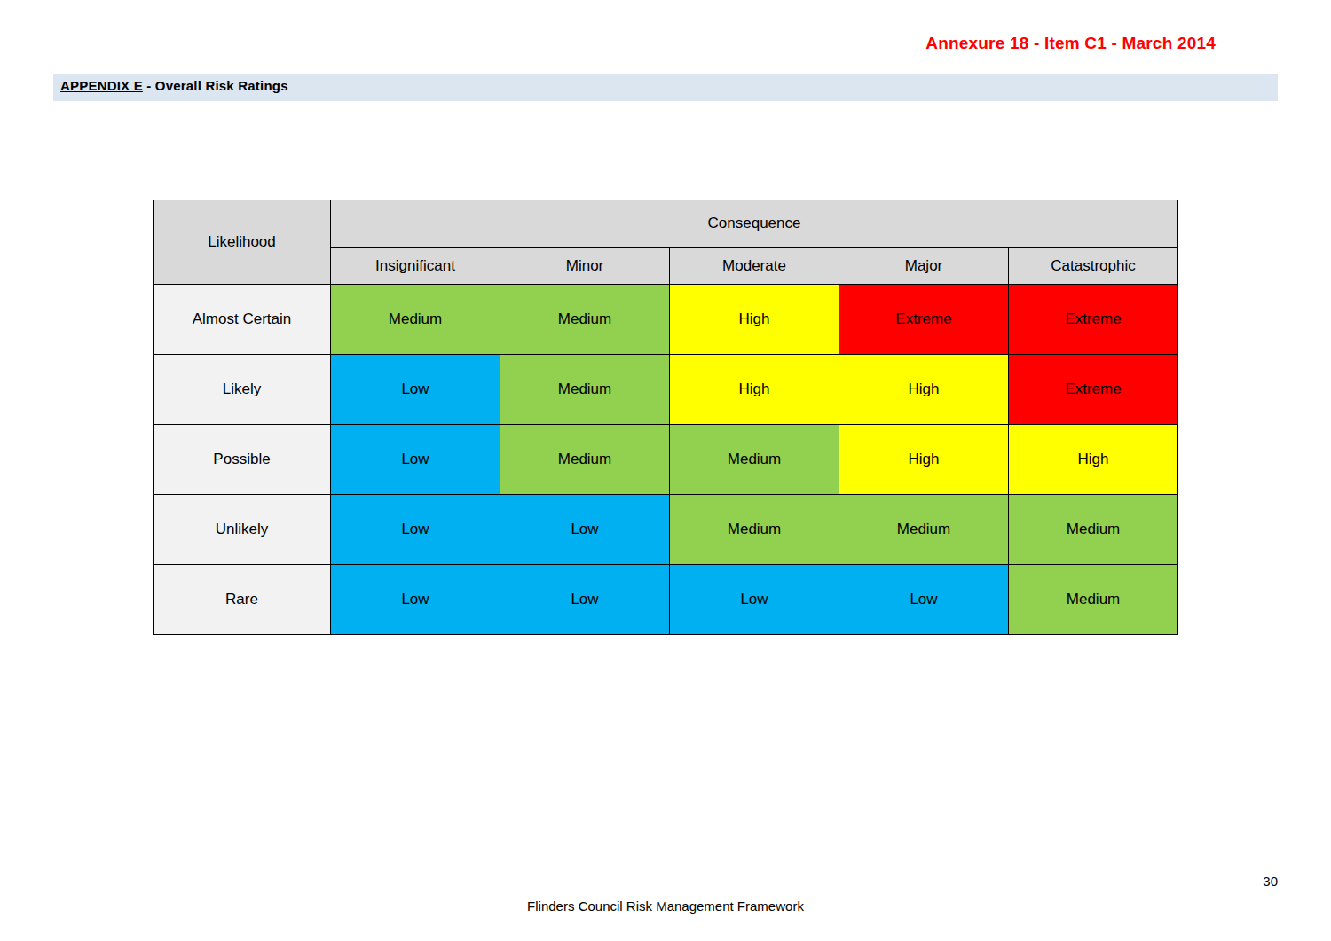Annexure 18 - Item C1 - March 2014
APPENDIX E - Overall Risk Ratings
| Likelihood | Consequence |
| --- | --- |
| Insignificant | Minor | Moderate | Major | Catastrophic |
| Almost Certain | Medium | Medium | High | Extreme | Extreme |
| Likely | Low | Medium | High | High | Extreme |
| Possible | Low | Medium | Medium | High | High |
| Unlikely | Low | Low | Medium | Medium | Medium |
| Rare | Low | Low | Low | Low | Medium |
30
Flinders Council Risk Management Framework